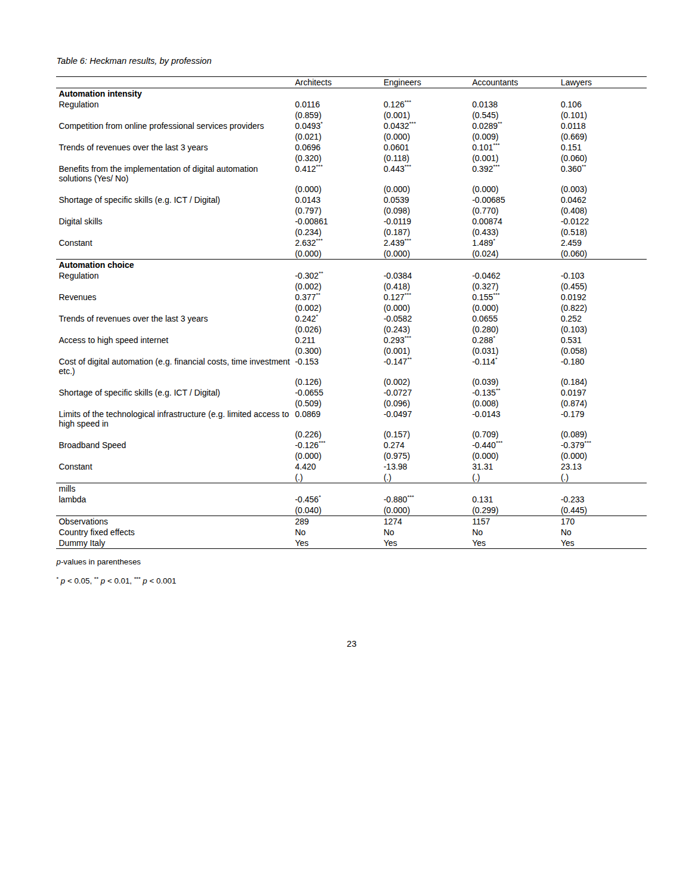Table 6: Heckman results, by profession
| | Architects | Engineers | Accountants | Lawyers |
| --- | --- | --- | --- | --- |
| Automation intensity | | | | |
| Regulation | 0.0116 | 0.126 *** | 0.0138 | 0.106 |
| | (0.859) | (0.001) | (0.545) | (0.101) |
| Competition from online professional services providers | 0.0493 * | 0.0432 *** | 0.0289 ** | 0.0118 |
| | (0.021) | (0.000) | (0.009) | (0.669) |
| Trends of revenues over the last 3 years | 0.0696 | 0.0601 | 0.101 *** | 0.151 |
| | (0.320) | (0.118) | (0.001) | (0.060) |
| Benefits from the implementation of digital automation solutions (Yes/ No) | 0.412 *** | 0.443 *** | 0.392 *** | 0.360 ** |
| | (0.000) | (0.000) | (0.000) | (0.003) |
| Shortage of specific skills (e.g. ICT / Digital) | 0.0143 | 0.0539 | -0.00685 | 0.0462 |
| | (0.797) | (0.098) | (0.770) | (0.408) |
| Digital skills | -0.00861 | -0.0119 | 0.00874 | -0.0122 |
| | (0.234) | (0.187) | (0.433) | (0.518) |
| Constant | 2.632 *** | 2.439 *** | 1.489 * | 2.459 |
| | (0.000) | (0.000) | (0.024) | (0.060) |
| Automation choice | | | | |
| Regulation | -0.302 ** | -0.0384 | -0.0462 | -0.103 |
| | (0.002) | (0.418) | (0.327) | (0.455) |
| Revenues | 0.377 ** | 0.127 *** | 0.155 *** | 0.0192 |
| | (0.002) | (0.000) | (0.000) | (0.822) |
| Trends of revenues over the last 3 years | 0.242 * | -0.0582 | 0.0655 | 0.252 |
| | (0.026) | (0.243) | (0.280) | (0.103) |
| Access to high speed internet | 0.211 | 0.293 *** | 0.288 * | 0.531 |
| | (0.300) | (0.001) | (0.031) | (0.058) |
| Cost of digital automation (e.g. financial costs, time investment etc.) | -0.153 | -0.147 ** | -0.114 * | -0.180 |
| | (0.126) | (0.002) | (0.039) | (0.184) |
| Shortage of specific skills (e.g. ICT / Digital) | -0.0655 | -0.0727 | -0.135 ** | 0.0197 |
| | (0.509) | (0.096) | (0.008) | (0.874) |
| Limits of the technological infrastructure (e.g. limited access to high speed in | 0.0869 | -0.0497 | -0.0143 | -0.179 |
| | (0.226) | (0.157) | (0.709) | (0.089) |
| Broadband Speed | -0.126 *** | 0.274 | -0.440 *** | -0.379 *** |
| | (0.000) | (0.975) | (0.000) | (0.000) |
| Constant | 4.420 | -13.98 | 31.31 | 23.13 |
| | (.) | (.) | (.) | (.) |
| mills | | | | |
| lambda | -0.456 * | -0.880 *** | 0.131 | -0.233 |
| | (0.040) | (0.000) | (0.299) | (0.445) |
| Observations | 289 | 1274 | 1157 | 170 |
| Country fixed effects | No | No | No | No |
| Dummy Italy | Yes | Yes | Yes | Yes |
p-values in parentheses
* p < 0.05, ** p < 0.01, *** p < 0.001
23